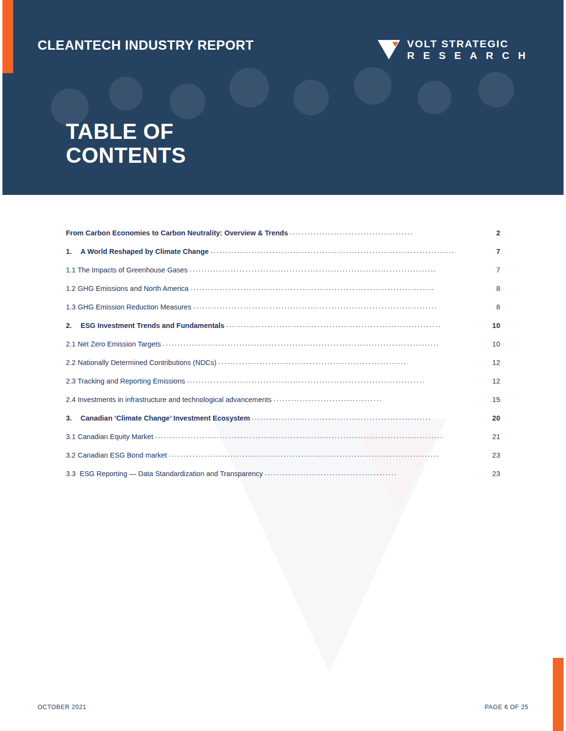CLEANTECH INDUSTRY REPORT
VOLT STRATEGIC
R E S E A R C H
TABLE OF
CONTENTS
From Carbon Economies to Carbon Neutrality: Overview & Trends .......................................... 2
1. A World Reshaped by Climate Change ................................................................................... 7
1.1 The Impacts of Greenhouse Gases .................................................................................... 7
1.2 GHG Emissions and North America ................................................................................... 8
1.3 GHG Emission Reduction Measures ................................................................................... 8
2. ESG Investment Trends and Fundamentals ......................................................................... 10
2.1 Net Zero Emission Targets .............................................................................................. 10
2.2 Nationally Determined Contributions (NDCs) ................................................................ 12
2.3 Tracking and Reporting Emissions ................................................................................. 12
2.4 Investments in infrastructure and technological advancements ..................................... 15
3. Canadian ‘Climate Change’ Investment Ecosystem ............................................................. 20
3.1 Canadian Equity Market .................................................................................................. 21
3.2 Canadian ESG Bond market ............................................................................................ 23
3.3 ESG Reporting — Data Standardization and Transparency ............................................. 23
OCTOBER 2021 PAGE 6 OF 25